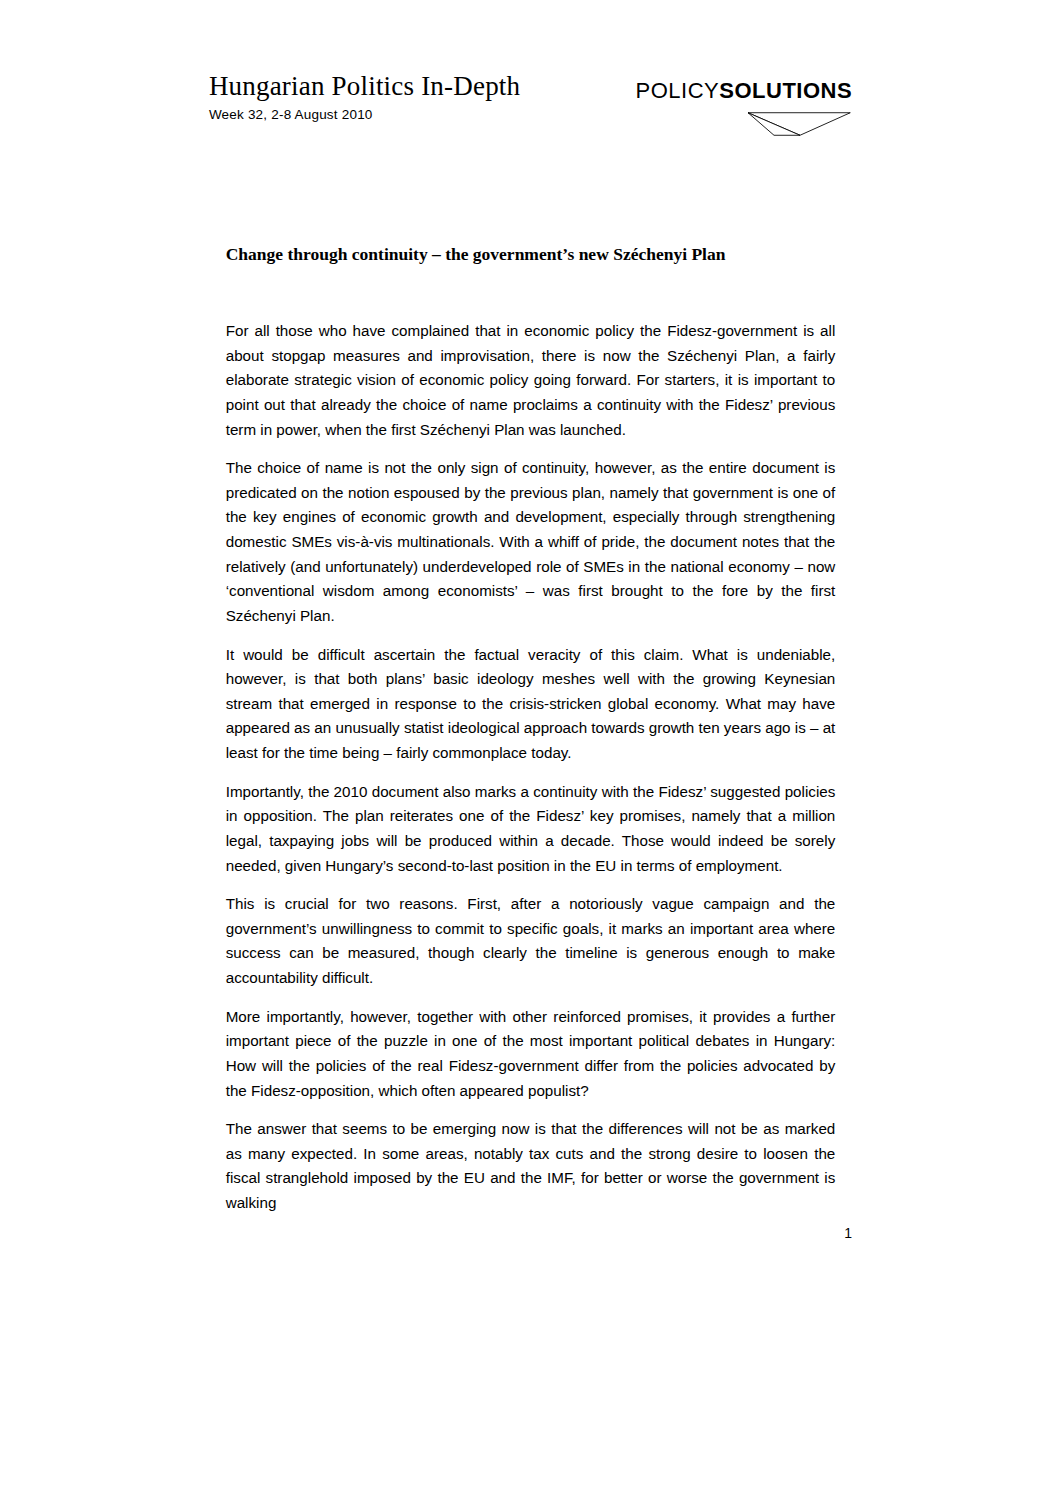Hungarian Politics In-Depth
Week 32, 2-8 August 2010
POLICY SOLUTIONS
Change through continuity – the government’s new Széchenyi Plan
For all those who have complained that in economic policy the Fidesz-government is all about stopgap measures and improvisation, there is now the Széchenyi Plan, a fairly elaborate strategic vision of economic policy going forward. For starters, it is important to point out that already the choice of name proclaims a continuity with the Fidesz’ previous term in power, when the first Széchenyi Plan was launched.
The choice of name is not the only sign of continuity, however, as the entire document is predicated on the notion espoused by the previous plan, namely that government is one of the key engines of economic growth and development, especially through strengthening domestic SMEs vis-à-vis multinationals. With a whiff of pride, the document notes that the relatively (and unfortunately) underdeveloped role of SMEs in the national economy – now ‘conventional wisdom among economists’ – was first brought to the fore by the first Széchenyi Plan.
It would be difficult ascertain the factual veracity of this claim. What is undeniable, however, is that both plans’ basic ideology meshes well with the growing Keynesian stream that emerged in response to the crisis-stricken global economy. What may have appeared as an unusually statist ideological approach towards growth ten years ago is – at least for the time being – fairly commonplace today.
Importantly, the 2010 document also marks a continuity with the Fidesz’ suggested policies in opposition. The plan reiterates one of the Fidesz’ key promises, namely that a million legal, taxpaying jobs will be produced within a decade. Those would indeed be sorely needed, given Hungary’s second-to-last position in the EU in terms of employment.
This is crucial for two reasons. First, after a notoriously vague campaign and the government’s unwillingness to commit to specific goals, it marks an important area where success can be measured, though clearly the timeline is generous enough to make accountability difficult.
More importantly, however, together with other reinforced promises, it provides a further important piece of the puzzle in one of the most important political debates in Hungary: How will the policies of the real Fidesz-government differ from the policies advocated by the Fidesz-opposition, which often appeared populist?
The answer that seems to be emerging now is that the differences will not be as marked as many expected. In some areas, notably tax cuts and the strong desire to loosen the fiscal stranglehold imposed by the EU and the IMF, for better or worse the government is walking
1